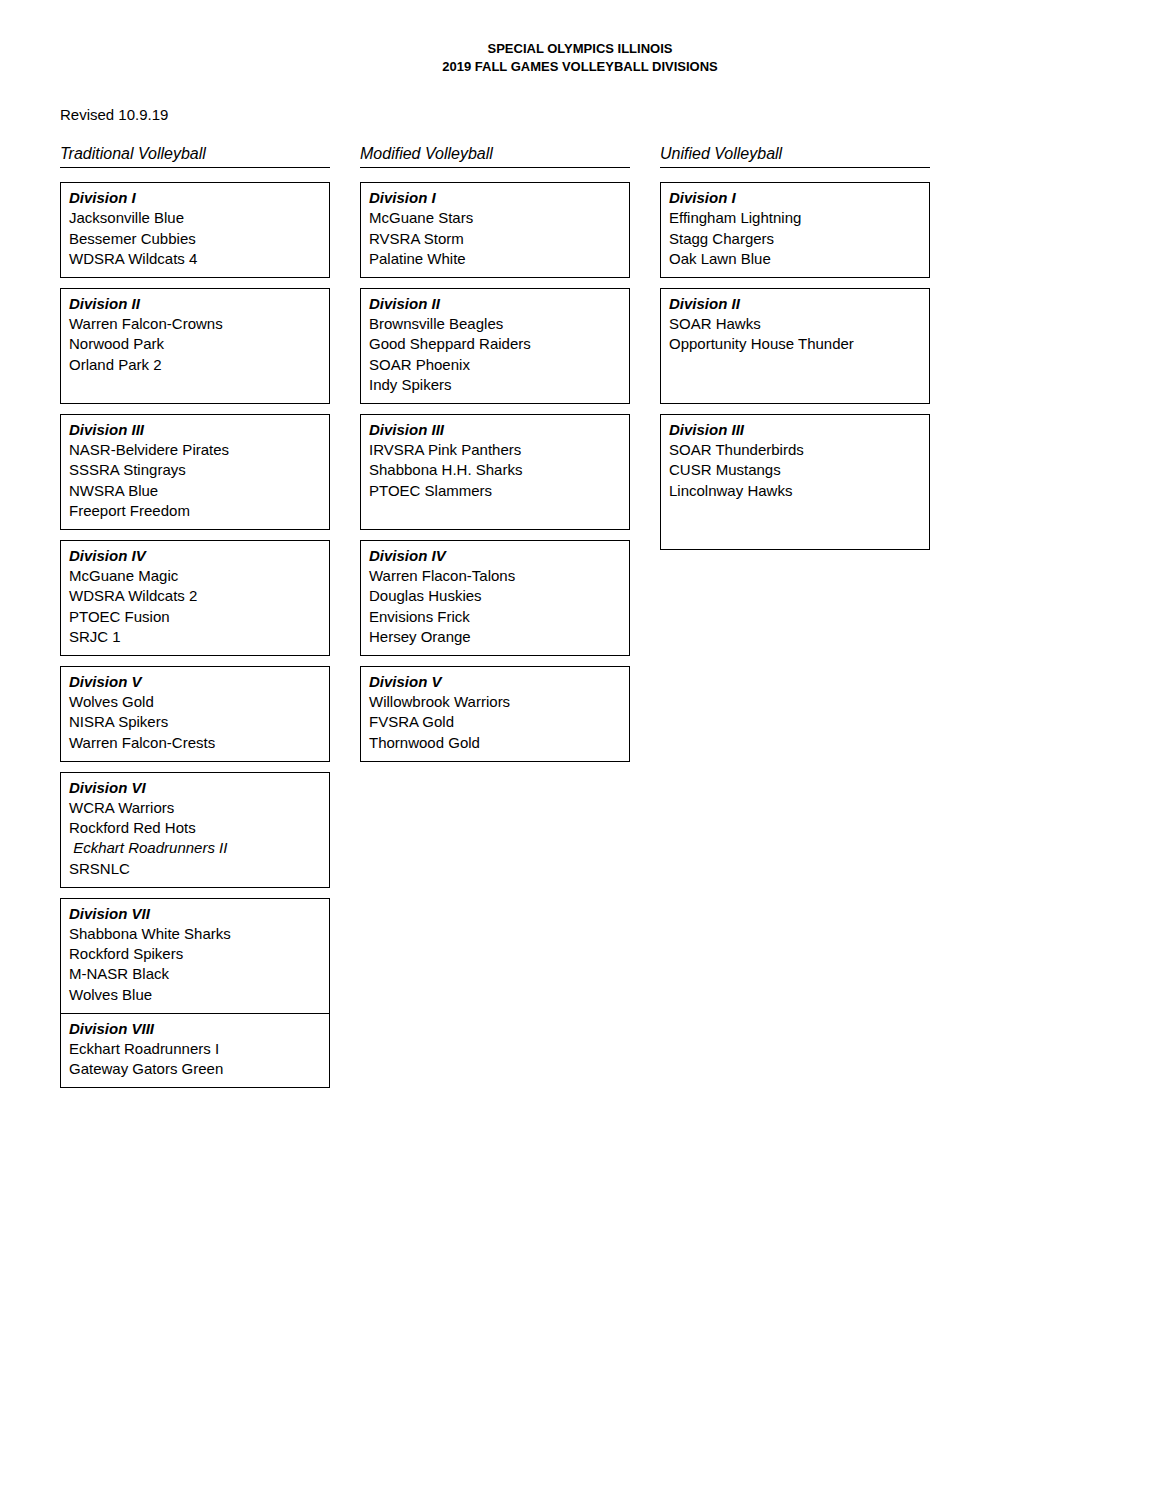SPECIAL OLYMPICS ILLINOIS
2019 FALL GAMES VOLLEYBALL DIVISIONS
Revised 10.9.19
Traditional Volleyball
Division I
Jacksonville Blue
Bessemer Cubbies
WDSRA Wildcats 4
Division II
Warren Falcon-Crowns
Norwood Park
Orland Park 2
Division III
NASR-Belvidere Pirates
SSSRA Stingrays
NWSRA Blue
Freeport Freedom
Division IV
McGuane Magic
WDSRA Wildcats 2
PTOEC Fusion
SRJC 1
Division V
Wolves Gold
NISRA Spikers
Warren Falcon-Crests
Division VI
WCRA Warriors
Rockford Red Hots
Eckhart Roadrunners II
SRSNLC
Division VII
Shabbona White Sharks
Rockford Spikers
M-NASR Black
Wolves Blue
Division VIII
Eckhart Roadrunners I
Gateway Gators Green
Modified Volleyball
Division I
McGuane Stars
RVSRA Storm
Palatine White
Division II
Brownsville Beagles
Good Sheppard Raiders
SOAR Phoenix
Indy Spikers
Division III
IRVSRA Pink Panthers
Shabbona H.H. Sharks
PTOEC Slammers
Division IV
Warren Flacon-Talons
Douglas Huskies
Envisions Frick
Hersey Orange
Division V
Willowbrook Warriors
FVSRA Gold
Thornwood Gold
Unified Volleyball
Division I
Effingham Lightning
Stagg Chargers
Oak Lawn Blue
Division II
SOAR Hawks
Opportunity House Thunder
Division III
SOAR Thunderbirds
CUSR Mustangs
Lincolnway Hawks